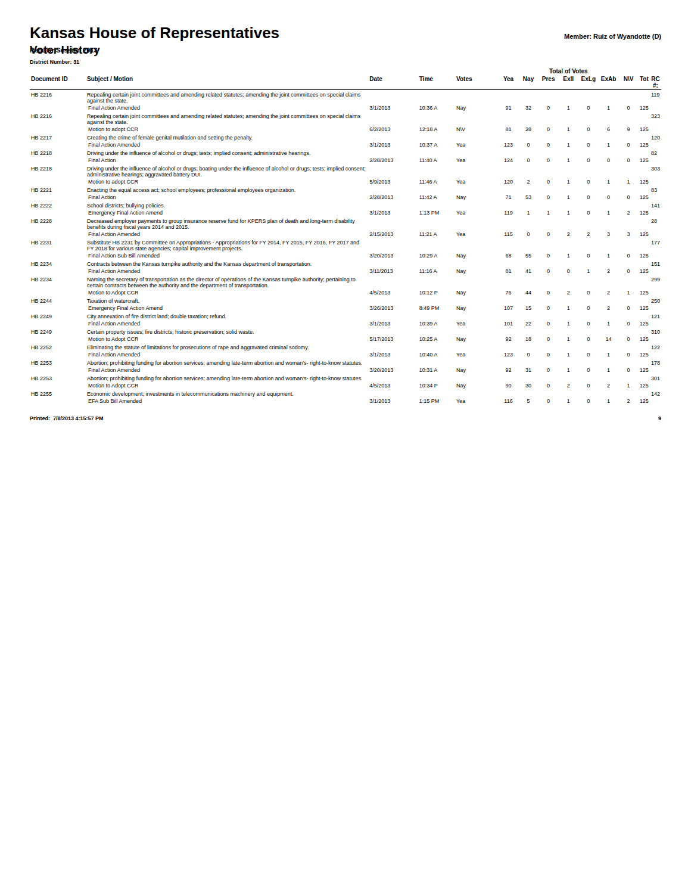Kansas House of Representatives
Voter History
Member: Ruiz of Wyandotte (D)
Regular Session 2013
District Number: 31
| | | | | | Total of Votes | |
| Document ID | Subject / Motion | Date | Time | Votes | Yea | Nay | Pres | ExII | ExLg | ExAb | N\V | Tot | RC #: |
| HB 2216 | Repealing certain joint committees and amending related statutes; amending the joint committees on special claims against the state. | | | | | 119 |
| | Final Action Amended | 3/1/2013 | 10:36 A | Nay | 91 | 32 | 0 | 1 | 0 | 1 | 0 | 125 | |
| HB 2216 | Repealing certain joint committees and amending related statutes; amending the joint committees on special claims against the state. | | | | | 323 |
| | Motion to adopt CCR | 6/2/2013 | 12:18 A | N\V | 81 | 28 | 0 | 1 | 0 | 6 | 9 | 125 | |
| HB 2217 | Creating the crime of female genital mutilation and setting the penalty. | | | | | 120 |
| | Final Action Amended | 3/1/2013 | 10:37 A | Yea | 123 | 0 | 0 | 1 | 0 | 1 | 0 | 125 | |
| HB 2218 | Driving under the influence of alcohol or drugs; tests; implied consent; administrative hearings. | | | | | 82 |
| | Final Action | 2/28/2013 | 11:40 A | Yea | 124 | 0 | 0 | 1 | 0 | 0 | 0 | 125 | |
| HB 2218 | Driving under the influence of alcohol or drugs; boating under the influence of alcohol or drugs; tests; implied consent; administrative hearings; aggravated battery DUI. | | | | | 303 |
| | Motion to adopt CCR | 5/9/2013 | 11:46 A | Yea | 120 | 2 | 0 | 1 | 0 | 1 | 1 | 125 | |
| HB 2221 | Enacting the equal access act; school employees; professional employees organization. | | | | | 83 |
| | Final Action | 2/28/2013 | 11:42 A | Nay | 71 | 53 | 0 | 1 | 0 | 0 | 0 | 125 | |
| HB 2222 | School districts; bullying policies. | | | | | 141 |
| | Emergency Final Action Amend | 3/1/2013 | 1:13 PM | Yea | 119 | 1 | 1 | 1 | 0 | 1 | 2 | 125 | |
| HB 2228 | Decreased employer payments to group insurance reserve fund for KPERS plan of death and long-term disability benefits during fiscal years 2014 and 2015. | | | | | 28 |
| | Final Action Amended | 2/15/2013 | 11:21 A | Yea | 115 | 0 | 0 | 2 | 2 | 3 | 3 | 125 | |
| HB 2231 | Substitute HB 2231 by Committee on Appropriations - Appropriations for FY 2014, FY 2015, FY 2016, FY 2017 and FY 2018 for various state agencies; capital improvement projects. | | | | | 177 |
| | Final Action Sub Bill Amended | 3/20/2013 | 10:29 A | Nay | 68 | 55 | 0 | 1 | 0 | 1 | 0 | 125 | |
| HB 2234 | Contracts between the Kansas turnpike authority and the Kansas department of transportation. | | | | | 151 |
| | Final Action Amended | 3/11/2013 | 11:16 A | Nay | 81 | 41 | 0 | 0 | 1 | 2 | 0 | 125 | |
| HB 2234 | Naming the secretary of transportation as the director of operations of the Kansas turnpike authority; pertaining to certain contracts between the authority and the department of transportation. | | | | | 299 |
| | Motion to Adopt CCR | 4/5/2013 | 10:12 P | Nay | 76 | 44 | 0 | 2 | 0 | 2 | 1 | 125 | |
| HB 2244 | Taxation of watercraft. | | | | | 250 |
| | Emergency Final Action Amend | 3/26/2013 | 8:49 PM | Nay | 107 | 15 | 0 | 1 | 0 | 2 | 0 | 125 | |
| HB 2249 | City annexation of fire district land; double taxation; refund. | | | | | 121 |
| | Final Action Amended | 3/1/2013 | 10:39 A | Yea | 101 | 22 | 0 | 1 | 0 | 1 | 0 | 125 | |
| HB 2249 | Certain property issues; fire districts; historic preservation; solid waste. | | | | | 310 |
| | Motion to Adopt CCR | 5/17/2013 | 10:25 A | Nay | 92 | 18 | 0 | 1 | 0 | 14 | 0 | 125 | |
| HB 2252 | Eliminating the statute of limitations for prosecutions of rape and aggravated criminal sodomy. | | | | | 122 |
| | Final Action Amended | 3/1/2013 | 10:40 A | Yea | 123 | 0 | 0 | 1 | 0 | 1 | 0 | 125 | |
| HB 2253 | Abortion; prohibiting funding for abortion services; amending late-term abortion and woman's- right-to-know statutes. | | | | | 178 |
| | Final Action Amended | 3/20/2013 | 10:31 A | Nay | 92 | 31 | 0 | 1 | 0 | 1 | 0 | 125 | |
| HB 2253 | Abortion; prohibiting funding for abortion services; amending late-term abortion and woman's- right-to-know statutes. | | | | | 301 |
| | Motion to Adopt CCR | 4/5/2013 | 10:34 P | Nay | 90 | 30 | 0 | 2 | 0 | 2 | 1 | 125 | |
| HB 2255 | Economic development; investments in telecommunications machinery and equipment. | | | | | 142 |
| | EFA Sub Bill Amended | 3/1/2013 | 1:15 PM | Yea | 116 | 5 | 0 | 1 | 0 | 1 | 2 | 125 | |
Printed: 7/8/2013 4:15:57 PM 9